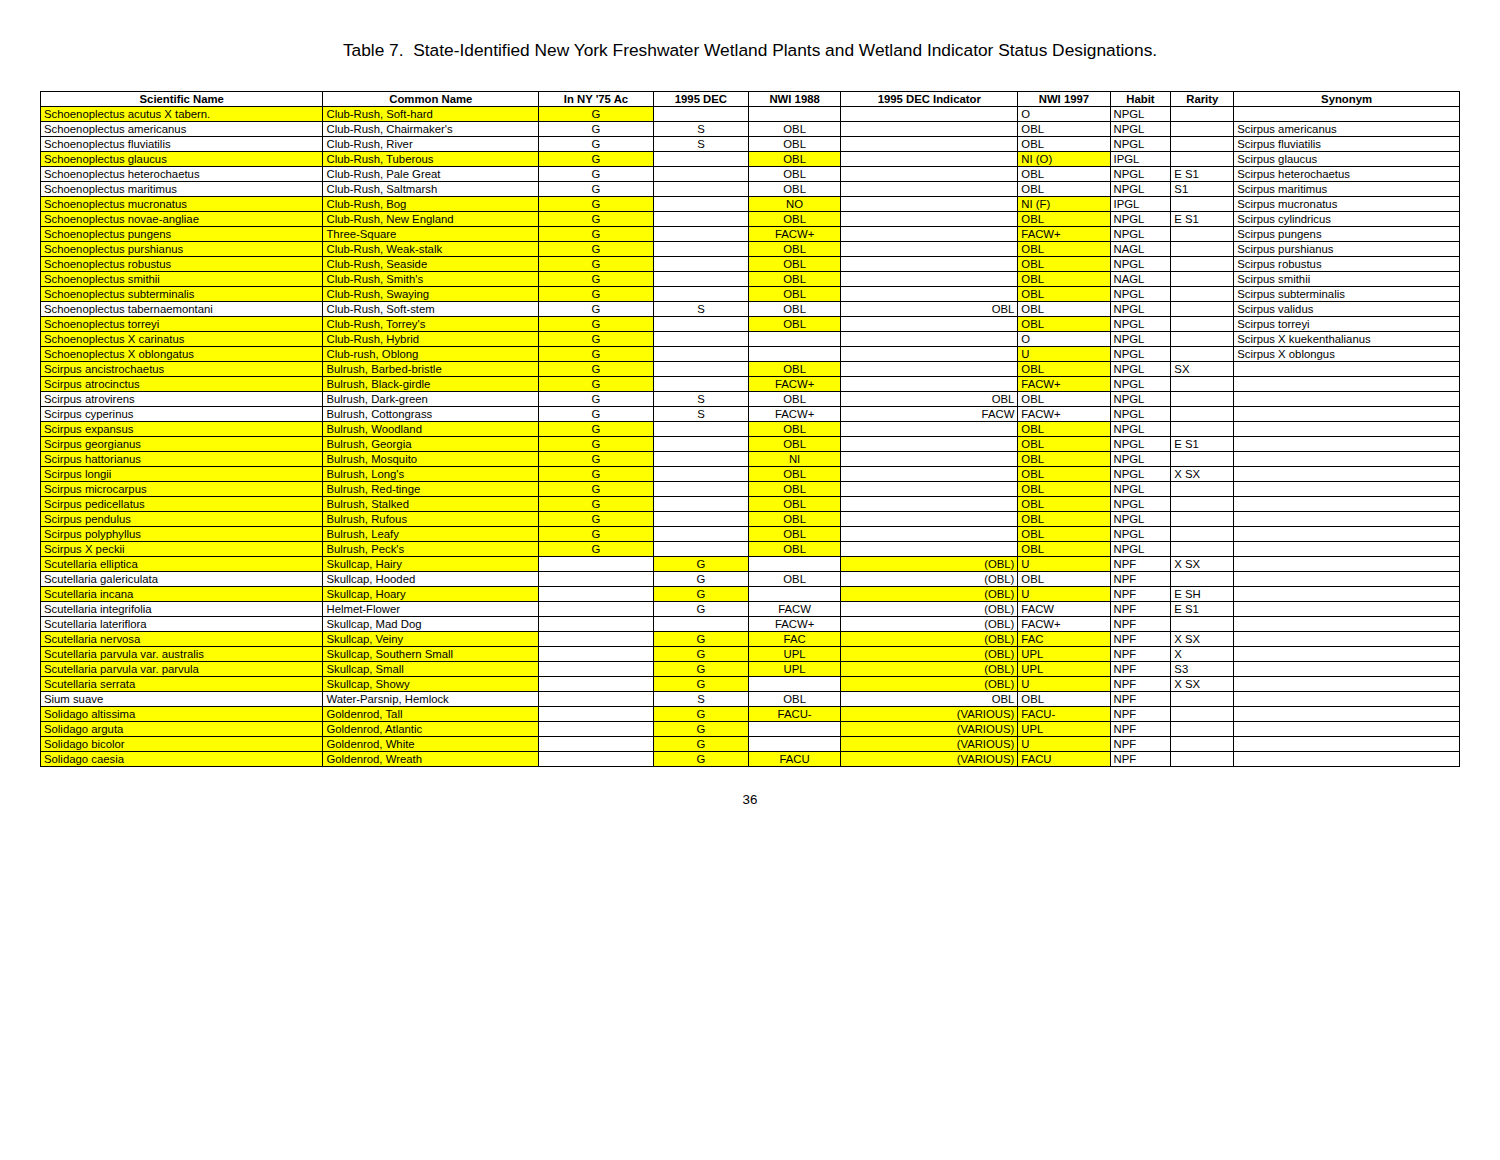Table 7. State-Identified New York Freshwater Wetland Plants and Wetland Indicator Status Designations.
| Scientific Name | Common Name | In NY '75 Ac | 1995 DEC | NWI 1988 | 1995 DEC Indicator | NWI 1997 | Habit | Rarity | Synonym |
| --- | --- | --- | --- | --- | --- | --- | --- | --- | --- |
| Schoenoplectus acutus X tabern. | Club-Rush, Soft-hard | G | | | | O | NPGL | | |
| Schoenoplectus americanus | Club-Rush, Chairmaker's | G | S | OBL | | OBL | NPGL | | Scirpus americanus |
| Schoenoplectus fluviatilis | Club-Rush, River | G | S | OBL | | OBL | NPGL | | Scirpus fluviatilis |
| Schoenoplectus glaucus | Club-Rush, Tuberous | G | | OBL | | NI (O) | IPGL | | Scirpus glaucus |
| Schoenoplectus heterochaetus | Club-Rush, Pale Great | G | | OBL | | OBL | NPGL | E S1 | Scirpus heterochaetus |
| Schoenoplectus maritimus | Club-Rush, Saltmarsh | G | | OBL | | OBL | NPGL | S1 | Scirpus maritimus |
| Schoenoplectus mucronatus | Club-Rush, Bog | G | | NO | | NI (F) | IPGL | | Scirpus mucronatus |
| Schoenoplectus novae-angliae | Club-Rush, New England | G | | OBL | | OBL | NPGL | E S1 | Scirpus cylindricus |
| Schoenoplectus pungens | Three-Square | G | | FACW+ | | FACW+ | NPGL | | Scirpus pungens |
| Schoenoplectus purshianus | Club-Rush, Weak-stalk | G | | OBL | | OBL | NAGL | | Scirpus purshianus |
| Schoenoplectus robustus | Club-Rush, Seaside | G | | OBL | | OBL | NPGL | | Scirpus robustus |
| Schoenoplectus smithii | Club-Rush, Smith's | G | | OBL | | OBL | NAGL | | Scirpus smithii |
| Schoenoplectus subterminalis | Club-Rush, Swaying | G | | OBL | | OBL | NPGL | | Scirpus subterminalis |
| Schoenoplectus tabernaemontani | Club-Rush, Soft-stem | G | S | OBL | OBL | OBL | NPGL | | Scirpus validus |
| Schoenoplectus torreyi | Club-Rush, Torrey's | G | | OBL | | OBL | NPGL | | Scirpus torreyi |
| Schoenoplectus X carinatus | Club-Rush, Hybrid | G | | | | O | NPGL | | Scirpus X kuekenthalianus |
| Schoenoplectus X oblongatus | Club-rush, Oblong | G | | | | U | NPGL | | Scirpus X oblongus |
| Scirpus ancistrochaetus | Bulrush, Barbed-bristle | G | | OBL | | OBL | NPGL | SX | |
| Scirpus atrocinctus | Bulrush, Black-girdle | G | | FACW+ | | FACW+ | NPGL | | |
| Scirpus atrovirens | Bulrush, Dark-green | G | S | OBL | OBL | OBL | NPGL | | |
| Scirpus cyperinus | Bulrush, Cottongrass | G | S | FACW+ | FACW | FACW+ | NPGL | | |
| Scirpus expansus | Bulrush, Woodland | G | | OBL | | OBL | NPGL | | |
| Scirpus georgianus | Bulrush, Georgia | G | | OBL | | OBL | NPGL | E S1 | |
| Scirpus hattorianus | Bulrush, Mosquito | G | | NI | | OBL | NPGL | | |
| Scirpus longii | Bulrush, Long's | G | | OBL | | OBL | NPGL | X SX | |
| Scirpus microcarpus | Bulrush, Red-tinge | G | | OBL | | OBL | NPGL | | |
| Scirpus pedicellatus | Bulrush, Stalked | G | | OBL | | OBL | NPGL | | |
| Scirpus pendulus | Bulrush, Rufous | G | | OBL | | OBL | NPGL | | |
| Scirpus polyphyllus | Bulrush, Leafy | G | | OBL | | OBL | NPGL | | |
| Scirpus X peckii | Bulrush, Peck's | G | | OBL | | OBL | NPGL | | |
| Scutellaria elliptica | Skullcap, Hairy | | G | | (OBL) | U | NPF | X SX | |
| Scutellaria galericulata | Skullcap, Hooded | | G | OBL | (OBL) | OBL | NPF | | |
| Scutellaria incana | Skullcap, Hoary | | G | | (OBL) | U | NPF | E SH | |
| Scutellaria integrifolia | Helmet-Flower | | G | FACW | (OBL) | FACW | NPF | E S1 | |
| Scutellaria lateriflora | Skullcap, Mad Dog | | | FACW+ | (OBL) | FACW+ | NPF | | |
| Scutellaria nervosa | Skullcap, Veiny | | G | FAC | (OBL) | FAC | NPF | X SX | |
| Scutellaria parvula var. australis | Skullcap, Southern Small | | G | UPL | (OBL) | UPL | NPF | X | |
| Scutellaria parvula var. parvula | Skullcap, Small | | G | UPL | (OBL) | UPL | NPF | S3 | |
| Scutellaria serrata | Skullcap, Showy | | G | | (OBL) | U | NPF | X SX | |
| Sium suave | Water-Parsnip, Hemlock | | S | OBL | OBL | OBL | NPF | | |
| Solidago altissima | Goldenrod, Tall | | G | FACU- | (VARIOUS) | FACU- | NPF | | |
| Solidago arguta | Goldenrod, Atlantic | | G | | (VARIOUS) | UPL | NPF | | |
| Solidago bicolor | Goldenrod, White | | G | | (VARIOUS) | U | NPF | | |
| Solidago caesia | Goldenrod, Wreath | | G | FACU | (VARIOUS) | FACU | NPF | | |
36